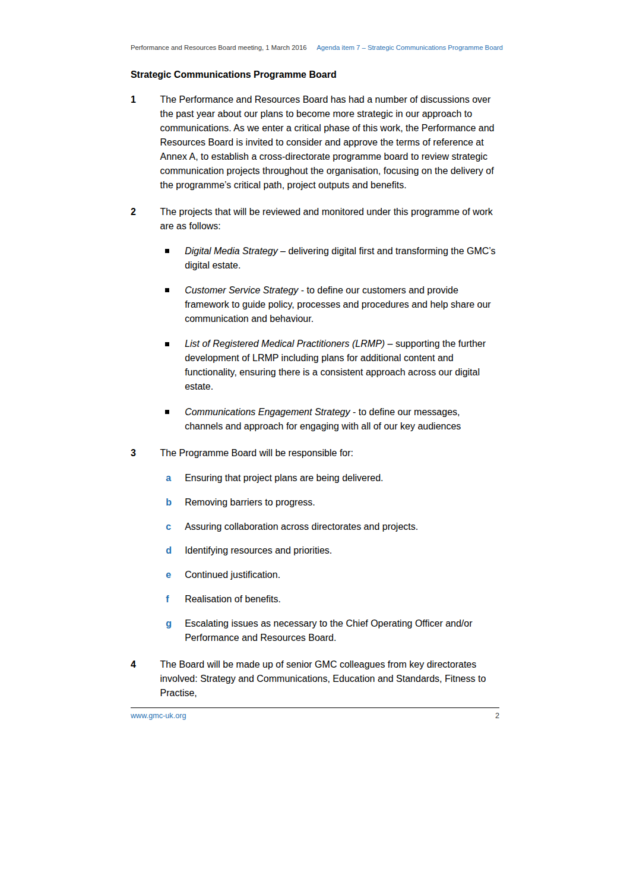Performance and Resources Board meeting, 1 March 2016 Agenda item 7 – Strategic Communications Programme Board
Strategic Communications Programme Board
1 The Performance and Resources Board has had a number of discussions over the past year about our plans to become more strategic in our approach to communications. As we enter a critical phase of this work, the Performance and Resources Board is invited to consider and approve the terms of reference at Annex A, to establish a cross-directorate programme board to review strategic communication projects throughout the organisation, focusing on the delivery of the programme’s critical path, project outputs and benefits.
2 The projects that will be reviewed and monitored under this programme of work are as follows:
Digital Media Strategy – delivering digital first and transforming the GMC’s digital estate.
Customer Service Strategy - to define our customers and provide framework to guide policy, processes and procedures and help share our communication and behaviour.
List of Registered Medical Practitioners (LRMP) – supporting the further development of LRMP including plans for additional content and functionality, ensuring there is a consistent approach across our digital estate.
Communications Engagement Strategy - to define our messages, channels and approach for engaging with all of our key audiences
3 The Programme Board will be responsible for:
a Ensuring that project plans are being delivered.
b Removing barriers to progress.
c Assuring collaboration across directorates and projects.
d Identifying resources and priorities.
e Continued justification.
f Realisation of benefits.
g Escalating issues as necessary to the Chief Operating Officer and/or Performance and Resources Board.
4 The Board will be made up of senior GMC colleagues from key directorates involved: Strategy and Communications, Education and Standards, Fitness to Practise,
www.gmc-uk.org 2